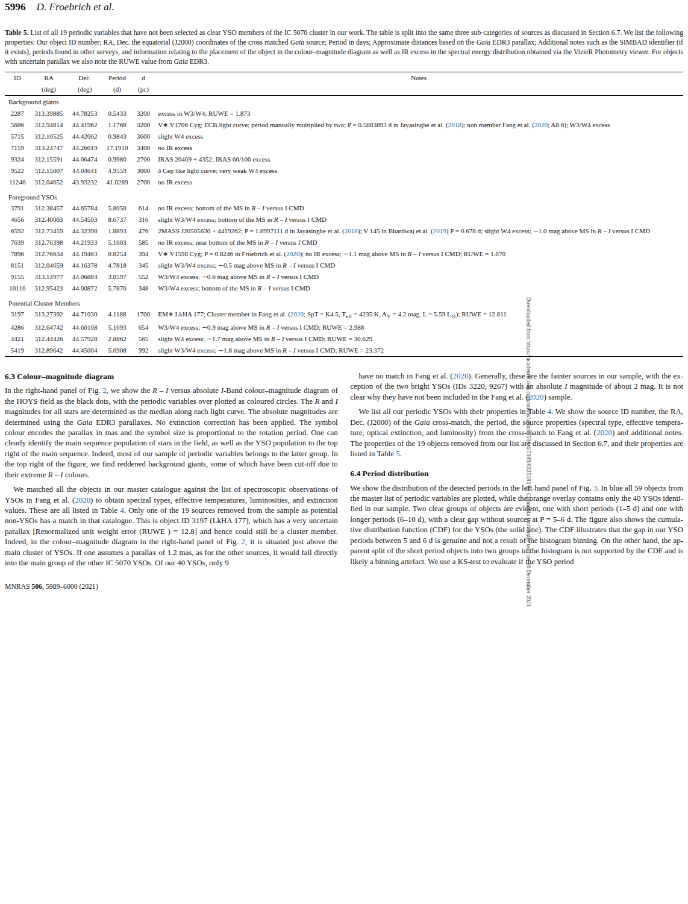Downloaded from https://academic.oup.com/mnras/article/506/4/5989/6325183 by Columbia University user on 16 December 2021
5996 D. Froebrich et al.
Table 5. List of all 19 periodic variables that have not been selected as clear YSO members of the IC 5070 cluster in our work. The table is split into the same three sub-categories of sources as discussed in Section 6.7. We list the following properties: Our object ID number; RA, Dec. the equatorial (J2000) coordinates of the cross matched Gaia source; Period in days; Approximate distances based on the Gaia EDR3 parallax; Additional notes such as the SIMBAD identifier (if it exists), periods found in other surveys, and information relating to the placement of the object in the colour–magnitude diagram as well as IR excess in the spectral energy distribution obtained via the VizieR Photometry viewer. For objects with uncertain parallax we also note the RUWE value from Gaia EDR3.
| ID | RA | Dec. | Period | d | Notes |
| --- | --- | --- | --- | --- | --- |
| | (deg) | (deg) | (d) | (pc) | |
| Background giants |
| 2287 | 313.39885 | 44.78253 | 0.5433 | 3200 | excess in W3/W4; RUWE = 1.873 |
| 5686 | 312.94814 | 44.41962 | 1.1768 | 3200 | V∗ V1706 Cyg; ECB light curve; period manually multiplied by two; P = 0.5883893 d in Jayasinghe et al. ( 2018 ); non member Fang et al. ( 2020 ; A8.6); W3/W4 excess |
| 5715 | 312.10525 | 44.42062 | 0.9843 | 3600 | slight W4 excess |
| 7159 | 313.24747 | 44.26019 | 17.1910 | 3400 | no IR excess |
| 9324 | 312.15591 | 44.06474 | 0.9980 | 2700 | IRAS 20469 + 4352; IRAS 60/100 excess |
| 9522 | 312.15007 | 44.04641 | 4.9559 | 3000 | δ Cep like light curve; very weak W4 excess |
| 11246 | 312.04652 | 43.93232 | 41.0289 | 2700 | no IR excess |
| Foreground YSOs |
| 3791 | 312.38457 | 44.65784 | 5.8050 | 614 | no IR excess; bottom of the MS in R – I versus I CMD |
| 4656 | 312.40003 | 44.54503 | 8.6737 | 316 | slight W3/W4 excess; bottom of the MS in R – I versus I CMD |
| 6592 | 312.73459 | 44.32398 | 1.8893 | 476 | 2MASS J20505630 + 4419262; P = 1.8997111 d in Jayasinghe et al. ( 2018 ); V 145 in Bhardwaj et al. ( 2019 ) P = 0.678 d; slight W4 excess; ∼1.0 mag above MS in R – I versus I CMD |
| 7639 | 312.76398 | 44.21933 | 5.1603 | 585 | no IR excess; near bottom of the MS in R – I versus I CMD |
| 7896 | 312.76634 | 44.19463 | 0.8254 | 394 | V∗ V1598 Cyg; P = 0.8246 in Froebrich et al. ( 2020 ); no IR excess; ∼1.1 mag above MS in R – I versus I CMD; RUWE = 1.870 |
| 8151 | 312.04659 | 44.16378 | 4.7818 | 345 | slight W3/W4 excess; ∼0.5 mag above MS in R – I versus I CMD |
| 9155 | 313.14977 | 44.06884 | 3.0597 | 552 | W3/W4 excess; ∼0.6 mag above MS in R – I versus I CMD |
| 10116 | 312.95423 | 44.00872 | 5.7876 | 348 | W3/W4 excess; bottom of the MS in R – I versus I CMD |
| Potential Cluster Members |
| 3197 | 313.27392 | 44.71030 | 4.1188 | 1700 | EM∗ LkHA 177; Cluster member in Fang et al. ( 2020 ; SpT = K4.5, T eff = 4235 K, A V = 4.2 mag, L = 5.59 L ⊙ ); RUWE = 12.811 |
| 4286 | 312.64742 | 44.60108 | 5.1693 | 654 | W3/W4 excess; ∼0.9 mag above MS in R – I versus I CMD; RUWE = 2.988 |
| 4421 | 312.44426 | 44.57928 | 2.8862 | 565 | slight W4 excess; ∼1.7 mag above MS in R – I versus I CMD; RUWE = 30.629 |
| 5419 | 312.89642 | 44.45004 | 5.6908 | 992 | slight W3/W4 excess; ∼1.8 mag above MS in R – I versus I CMD; RUWE = 23.372 |
6.3 Colour–magnitude diagram
In the right-hand panel of Fig. 2, we show the R – I versus absolute I-Band colour–magnitude diagram of the HOYS field as the black dots, with the periodic variables over plotted as coloured circles. The R and I magnitudes for all stars are determined as the median along each light curve. The absolute magnitudes are determined using the Gaia EDR3 parallaxes. No extinction correction has been applied. The symbol colour encodes the parallax in mas and the symbol size is proportional to the rotation period. One can clearly identify the main sequence population of stars in the field, as well as the YSO population to the top right of the main sequence. Indeed, most of our sample of periodic variables belongs to the latter group. In the top right of the figure, we find reddened background giants, some of which have been cut-off due to their extreme R – I colours.
We matched all the objects in our master catalogue against the list of spectroscopic observations of YSOs in Fang et al. (2020) to obtain spectral types, effective temperatures, luminosities, and extinction values. These are all listed in Table 4. Only one of the 19 sources removed from the sample as potential non-YSOs has a match in that catalogue. This is object ID 3197 (LkHA 177), which has a very uncertain parallax [Renormalized unit weight error (RUWE ) = 12.8] and hence could still be a cluster member. Indeed, in the colour–magnitude diagram in the right-hand panel of Fig. 2, it is situated just above the main cluster of YSOs. If one assumes a parallax of 1.2 mas, as for the other sources, it would fall directly into the main group of the other IC 5070 YSOs. Of our 40 YSOs, only 9
have no match in Fang et al. (2020). Generally, these are the fainter sources in our sample, with the exception of the two bright YSOs (IDs 3220, 9267) with an absolute I magnitude of about 2 mag. It is not clear why they have not been included in the Fang et al. (2020) sample.
We list all our periodic YSOs with their properties in Table 4. We show the source ID number, the RA, Dec. (J2000) of the Gaia cross-match, the period, the source properties (spectral type, effective temperature, optical extinction, and luminosity) from the cross-match to Fang et al. (2020) and additional notes. The properties of the 19 objects removed from our list are discussed in Section 6.7, and their properties are listed in Table 5.
6.4 Period distribution
We show the distribution of the detected periods in the left-hand panel of Fig. 3. In blue all 59 objects from the master list of periodic variables are plotted, while the orange overlay contains only the 40 YSOs identified in our sample. Two clear groups of objects are evident, one with short periods (1–5 d) and one with longer periods (6–10 d), with a clear gap without sources at P = 5–6 d. The figure also shows the cumulative distribution function (CDF) for the YSOs (the solid line). The CDF illustrates that the gap in our YSO periods between 5 and 6 d is genuine and not a result of the histogram binning. On the other hand, the apparent split of the short period objects into two groups in the histogram is not supported by the CDF and is likely a binning artefact. We use a KS-test to evaluate if the YSO period
MNRAS 506, 5989–6000 (2021)